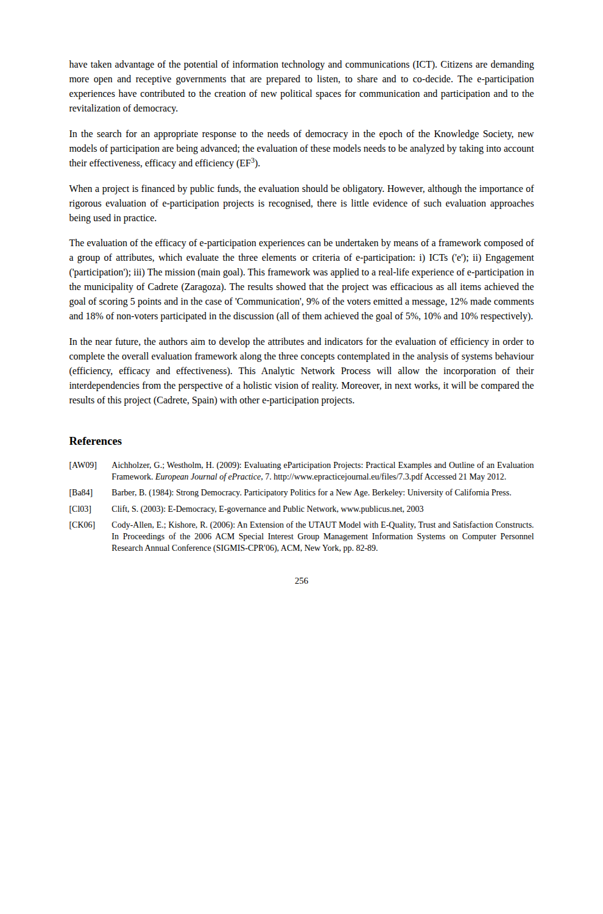have taken advantage of the potential of information technology and communications (ICT). Citizens are demanding more open and receptive governments that are prepared to listen, to share and to co-decide. The e-participation experiences have contributed to the creation of new political spaces for communication and participation and to the revitalization of democracy.
In the search for an appropriate response to the needs of democracy in the epoch of the Knowledge Society, new models of participation are being advanced; the evaluation of these models needs to be analyzed by taking into account their effectiveness, efficacy and efficiency (EF3).
When a project is financed by public funds, the evaluation should be obligatory. However, although the importance of rigorous evaluation of e-participation projects is recognised, there is little evidence of such evaluation approaches being used in practice.
The evaluation of the efficacy of e-participation experiences can be undertaken by means of a framework composed of a group of attributes, which evaluate the three elements or criteria of e-participation: i) ICTs ('e'); ii) Engagement ('participation'); iii) The mission (main goal). This framework was applied to a real-life experience of e-participation in the municipality of Cadrete (Zaragoza). The results showed that the project was efficacious as all items achieved the goal of scoring 5 points and in the case of 'Communication', 9% of the voters emitted a message, 12% made comments and 18% of non-voters participated in the discussion (all of them achieved the goal of 5%, 10% and 10% respectively).
In the near future, the authors aim to develop the attributes and indicators for the evaluation of efficiency in order to complete the overall evaluation framework along the three concepts contemplated in the analysis of systems behaviour (efficiency, efficacy and effectiveness). This Analytic Network Process will allow the incorporation of their interdependencies from the perspective of a holistic vision of reality. Moreover, in next works, it will be compared the results of this project (Cadrete, Spain) with other e-participation projects.
References
[AW09]
Aichholzer, G.; Westholm, H. (2009): Evaluating eParticipation Projects: Practical Examples and Outline of an Evaluation Framework. European Journal of ePractice, 7. http://www.epracticejournal.eu/files/7.3.pdf Accessed 21 May 2012.
[Ba84]
Barber, B. (1984): Strong Democracy. Participatory Politics for a New Age. Berkeley: University of California Press.
[Cl03]
Clift, S. (2003): E-Democracy, E-governance and Public Network, www.publicus.net, 2003
[CK06]
Cody-Allen, E.; Kishore, R. (2006): An Extension of the UTAUT Model with E-Quality, Trust and Satisfaction Constructs. In Proceedings of the 2006 ACM Special Interest Group Management Information Systems on Computer Personnel Research Annual Conference (SIGMIS-CPR'06), ACM, New York, pp. 82-89.
256